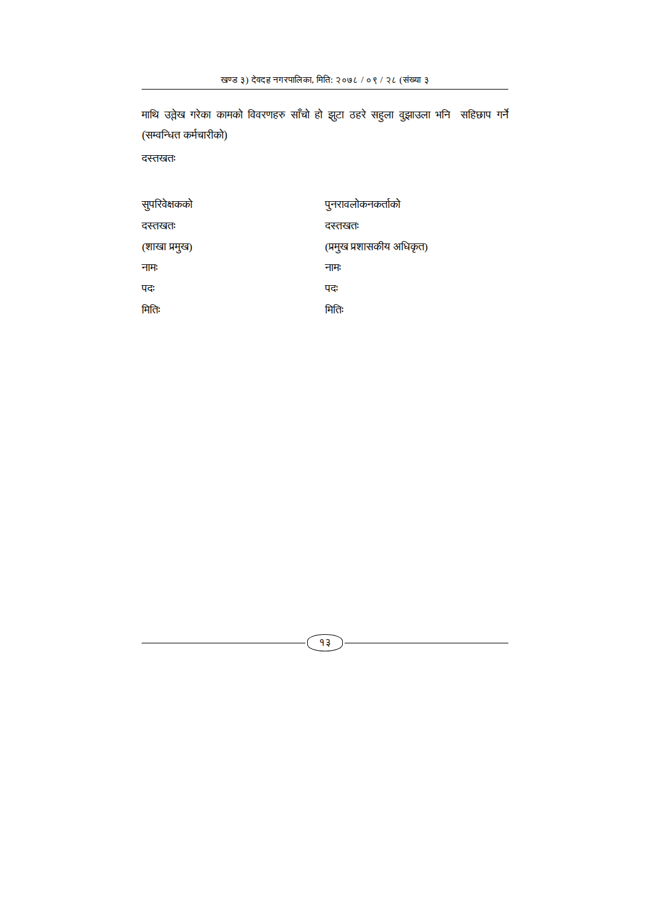खण्ड ३) देवदह नगरपालिका, मिति: २०७८ / ०९ / २८ (संख्या ३
माथि उल्लेख गरेका कामको विवरणहरु साँचो हो झुटा ठहरे सहुला वुझाउला भनि सहिछाप गर्ने (सम्वन्धित कर्मचारीको)
दस्तखतः
सुपरिवेक्षकको
दस्तखतः
(शाखा प्रमुख)
नामः
पदः
मितिः
पुनरावलोकनकर्ताको
दस्तखतः
(प्रमुख प्रशासकीय अधिकृत)
नामः
पदः
मितिः
१३